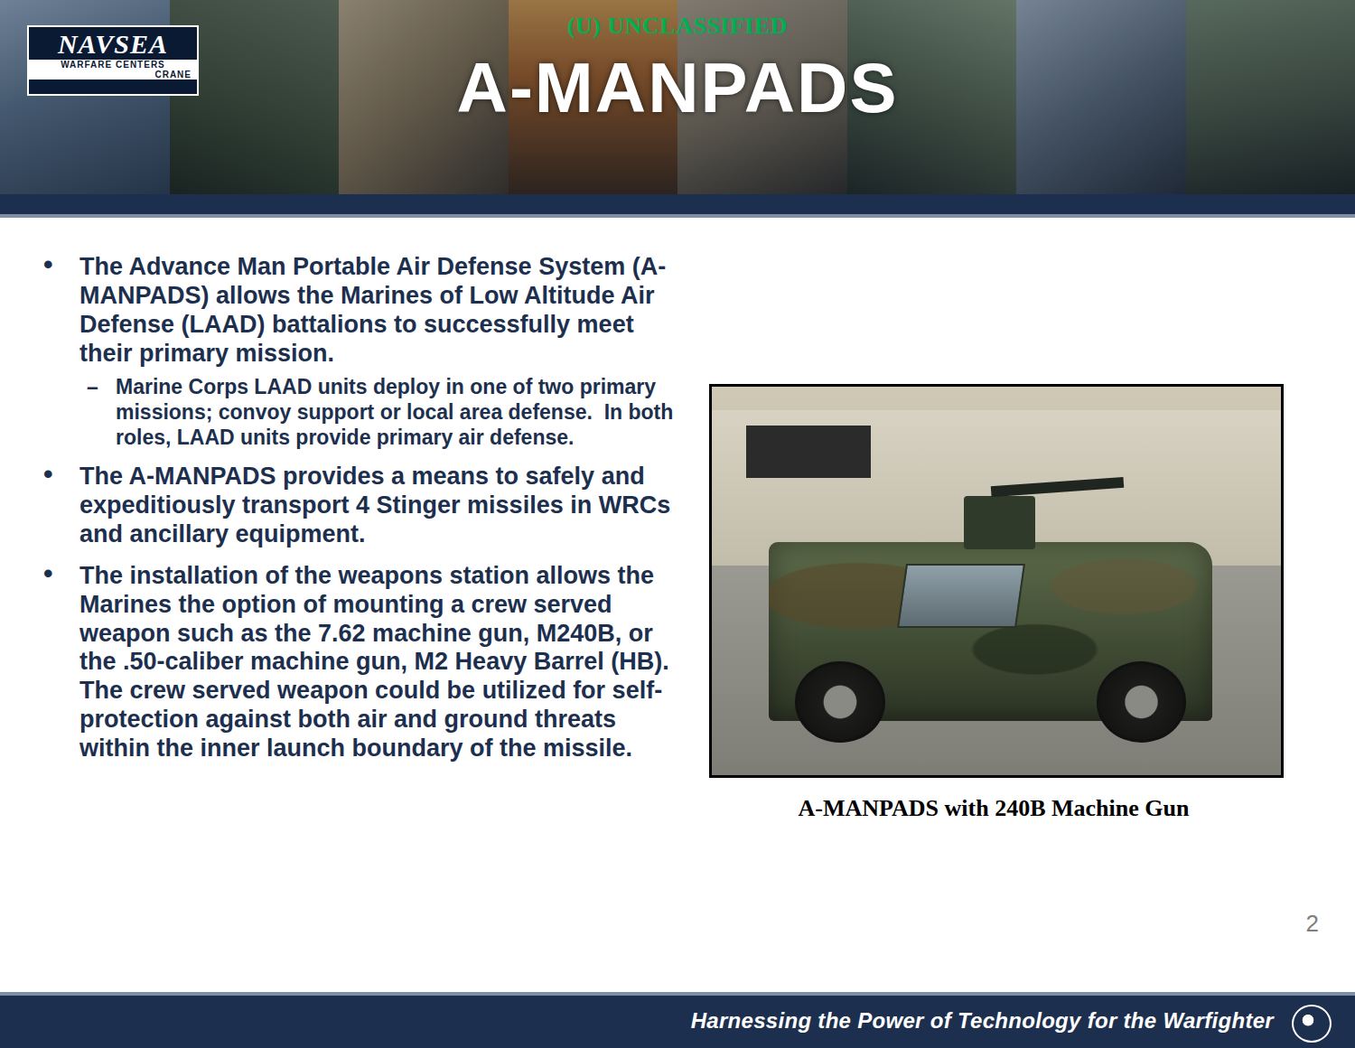NAVSEA
WARFARE CENTERS
CRANE
(U) UNCLASSIFIED
A-MANPADS
The Advance Man Portable Air Defense System (A-MANPADS) allows the Marines of Low Altitude Air Defense (LAAD) battalions to successfully meet their primary mission.
Marine Corps LAAD units deploy in one of two primary missions; convoy support or local area defense. In both roles, LAAD units provide primary air defense.
The A-MANPADS provides a means to safely and expeditiously transport 4 Stinger missiles in WRCs and ancillary equipment.
The installation of the weapons station allows the Marines the option of mounting a crew served weapon such as the 7.62 machine gun, M240B, or the .50-caliber machine gun, M2 Heavy Barrel (HB). The crew served weapon could be utilized for self-protection against both air and ground threats within the inner launch boundary of the missile.
A-MANPADS with 240B Machine Gun
2
Harnessing the Power of Technology for the Warfighter